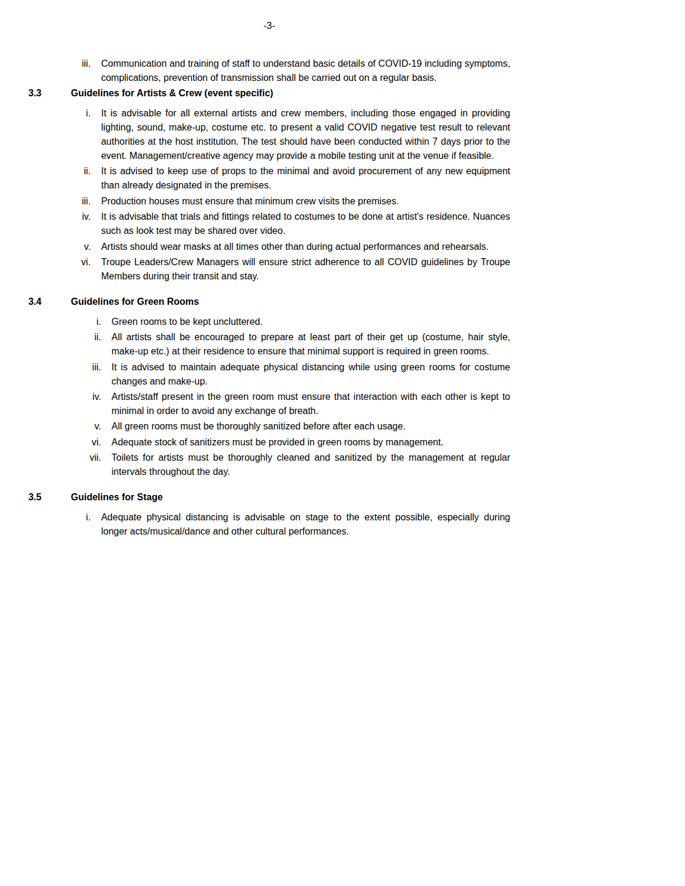-3-
iii. Communication and training of staff to understand basic details of COVID-19 including symptoms, complications, prevention of transmission shall be carried out on a regular basis.
3.3 Guidelines for Artists & Crew (event specific)
i. It is advisable for all external artists and crew members, including those engaged in providing lighting, sound, make-up, costume etc. to present a valid COVID negative test result to relevant authorities at the host institution. The test should have been conducted within 7 days prior to the event. Management/creative agency may provide a mobile testing unit at the venue if feasible.
ii. It is advised to keep use of props to the minimal and avoid procurement of any new equipment than already designated in the premises.
iii. Production houses must ensure that minimum crew visits the premises.
iv. It is advisable that trials and fittings related to costumes to be done at artist's residence. Nuances such as look test may be shared over video.
v. Artists should wear masks at all times other than during actual performances and rehearsals.
vi. Troupe Leaders/Crew Managers will ensure strict adherence to all COVID guidelines by Troupe Members during their transit and stay.
3.4 Guidelines for Green Rooms
i. Green rooms to be kept uncluttered.
ii. All artists shall be encouraged to prepare at least part of their get up (costume, hair style, make-up etc.) at their residence to ensure that minimal support is required in green rooms.
iii. It is advised to maintain adequate physical distancing while using green rooms for costume changes and make-up.
iv. Artists/staff present in the green room must ensure that interaction with each other is kept to minimal in order to avoid any exchange of breath.
v. All green rooms must be thoroughly sanitized before after each usage.
vi. Adequate stock of sanitizers must be provided in green rooms by management.
vii. Toilets for artists must be thoroughly cleaned and sanitized by the management at regular intervals throughout the day.
3.5 Guidelines for Stage
i. Adequate physical distancing is advisable on stage to the extent possible, especially during longer acts/musical/dance and other cultural performances.